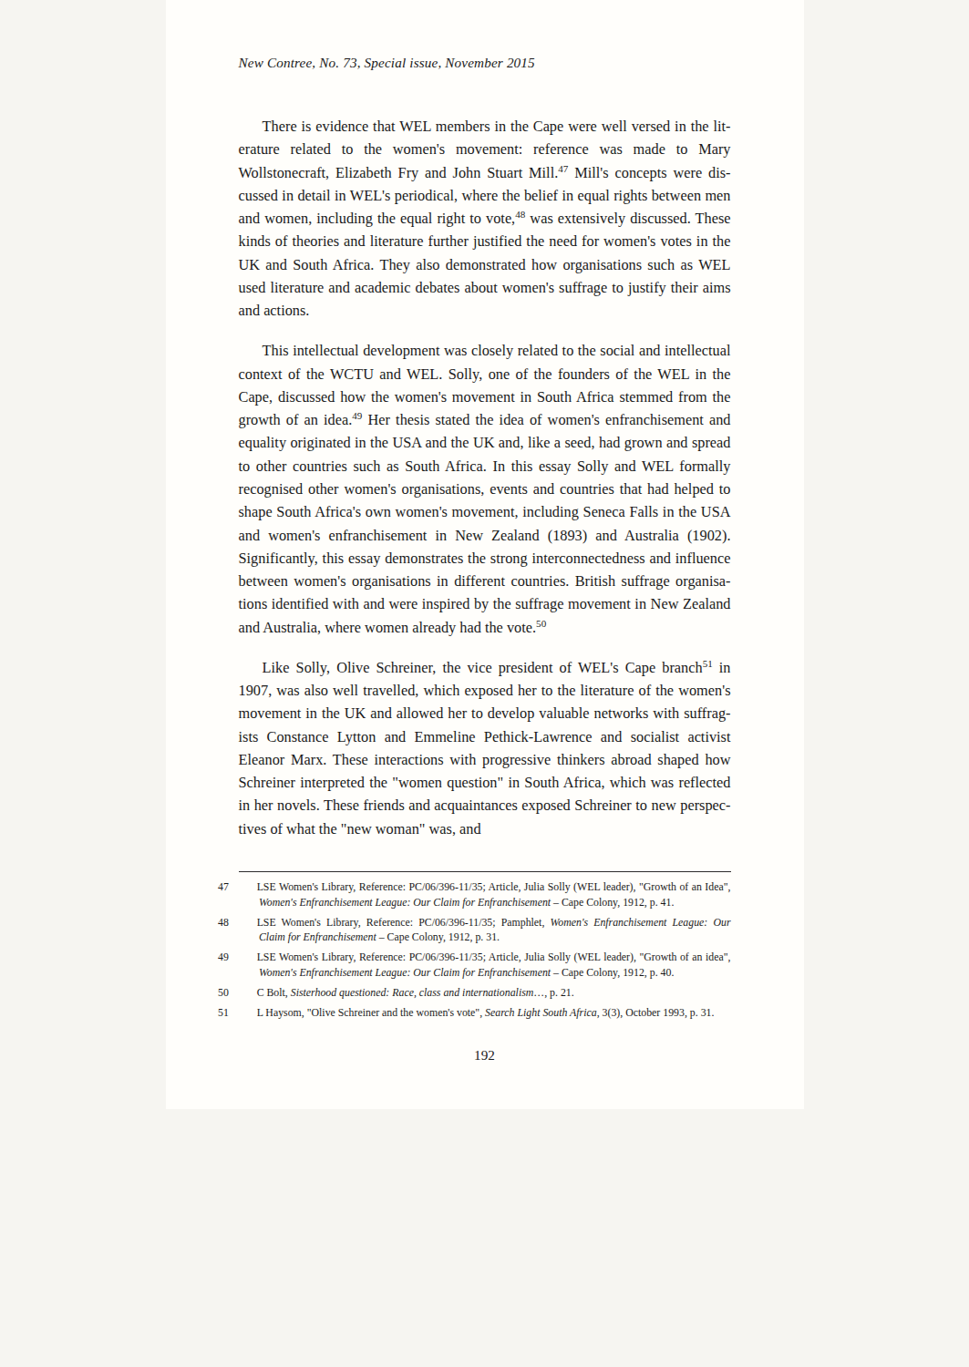New Contree, No. 73, Special issue, November 2015
There is evidence that WEL members in the Cape were well versed in the literature related to the women's movement: reference was made to Mary Wollstonecraft, Elizabeth Fry and John Stuart Mill.47 Mill's concepts were discussed in detail in WEL's periodical, where the belief in equal rights between men and women, including the equal right to vote,48 was extensively discussed. These kinds of theories and literature further justified the need for women's votes in the UK and South Africa. They also demonstrated how organisations such as WEL used literature and academic debates about women's suffrage to justify their aims and actions.
This intellectual development was closely related to the social and intellectual context of the WCTU and WEL. Solly, one of the founders of the WEL in the Cape, discussed how the women's movement in South Africa stemmed from the growth of an idea.49 Her thesis stated the idea of women's enfranchisement and equality originated in the USA and the UK and, like a seed, had grown and spread to other countries such as South Africa. In this essay Solly and WEL formally recognised other women's organisations, events and countries that had helped to shape South Africa's own women's movement, including Seneca Falls in the USA and women's enfranchisement in New Zealand (1893) and Australia (1902). Significantly, this essay demonstrates the strong interconnectedness and influence between women's organisations in different countries. British suffrage organisations identified with and were inspired by the suffrage movement in New Zealand and Australia, where women already had the vote.50
Like Solly, Olive Schreiner, the vice president of WEL's Cape branch51 in 1907, was also well travelled, which exposed her to the literature of the women's movement in the UK and allowed her to develop valuable networks with suffragists Constance Lytton and Emmeline Pethick-Lawrence and socialist activist Eleanor Marx. These interactions with progressive thinkers abroad shaped how Schreiner interpreted the "women question" in South Africa, which was reflected in her novels. These friends and acquaintances exposed Schreiner to new perspectives of what the "new woman" was, and
47 LSE Women's Library, Reference: PC/06/396-11/35; Article, Julia Solly (WEL leader), "Growth of an Idea", Women's Enfranchisement League: Our Claim for Enfranchisement – Cape Colony, 1912, p. 41.
48 LSE Women's Library, Reference: PC/06/396-11/35; Pamphlet, Women's Enfranchisement League: Our Claim for Enfranchisement – Cape Colony, 1912, p. 31.
49 LSE Women's Library, Reference: PC/06/396-11/35; Article, Julia Solly (WEL leader), "Growth of an idea", Women's Enfranchisement League: Our Claim for Enfranchisement – Cape Colony, 1912, p. 40.
50 C Bolt, Sisterhood questioned: Race, class and internationalism…, p. 21.
51 L Haysom, "Olive Schreiner and the women's vote", Search Light South Africa, 3(3), October 1993, p. 31.
192